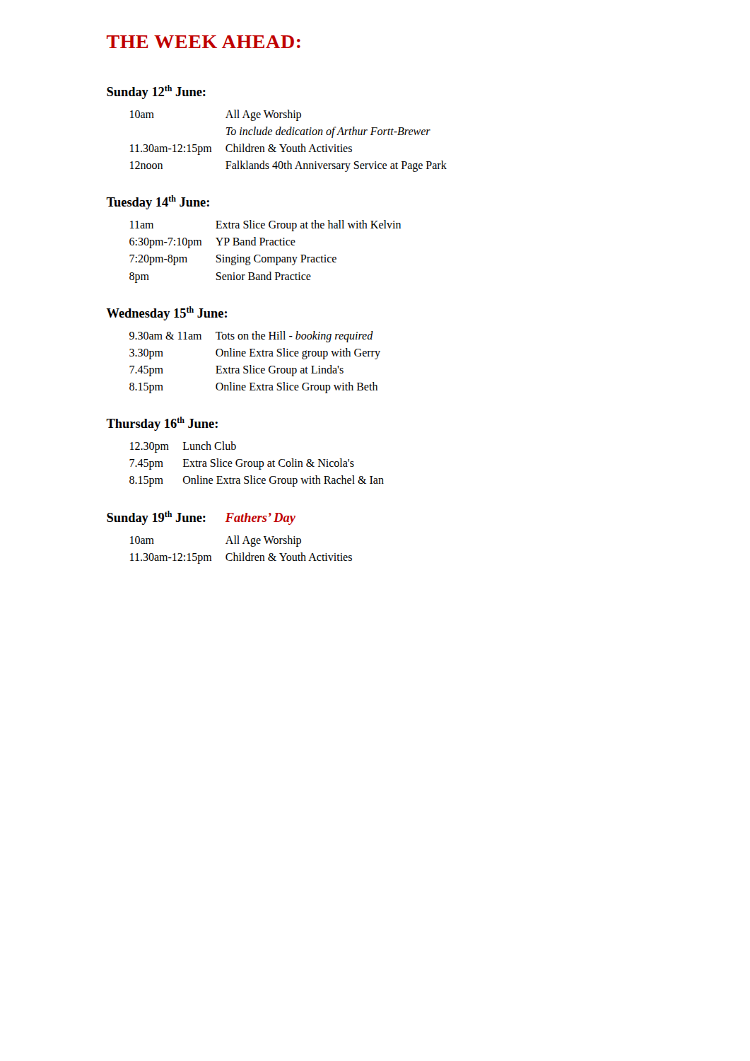THE WEEK AHEAD:
Sunday 12th June:
| 10am | All Age Worship |
| | To include dedication of Arthur Fortt-Brewer |
| 11.30am-12:15pm | Children & Youth Activities |
| 12noon | Falklands 40th Anniversary Service at Page Park |
Tuesday 14th June:
| 11am | Extra Slice Group at the hall with Kelvin |
| 6:30pm-7:10pm | YP Band Practice |
| 7:20pm-8pm | Singing Company Practice |
| 8pm | Senior Band Practice |
Wednesday 15th June:
| 9.30am & 11am | Tots on the Hill - booking required |
| 3.30pm | Online Extra Slice group with Gerry |
| 7.45pm | Extra Slice Group at Linda's |
| 8.15pm | Online Extra Slice Group with Beth |
Thursday 16th June:
| 12.30pm | Lunch Club |
| 7.45pm | Extra Slice Group at Colin & Nicola's |
| 8.15pm | Online Extra Slice Group with Rachel & Ian |
Sunday 19th June: Fathers’ Day
| 10am | All Age Worship |
| 11.30am-12:15pm | Children & Youth Activities |